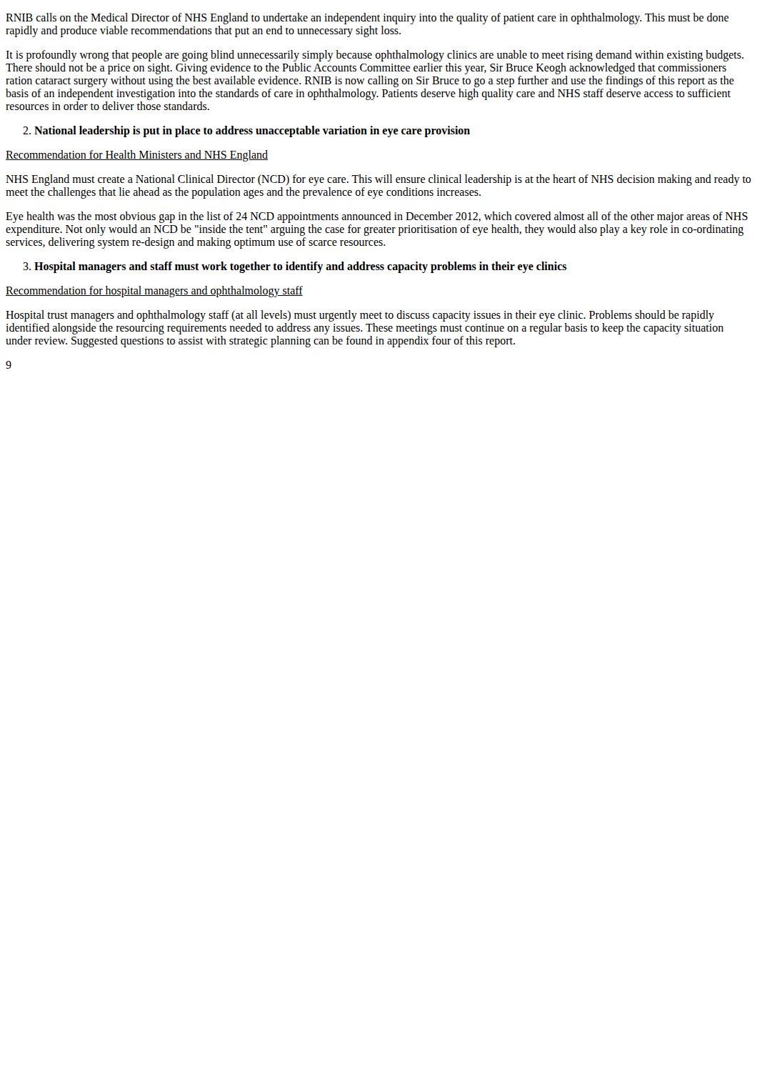RNIB calls on the Medical Director of NHS England to undertake an independent inquiry into the quality of patient care in ophthalmology. This must be done rapidly and produce viable recommendations that put an end to unnecessary sight loss.
It is profoundly wrong that people are going blind unnecessarily simply because ophthalmology clinics are unable to meet rising demand within existing budgets. There should not be a price on sight. Giving evidence to the Public Accounts Committee earlier this year, Sir Bruce Keogh acknowledged that commissioners ration cataract surgery without using the best available evidence. RNIB is now calling on Sir Bruce to go a step further and use the findings of this report as the basis of an independent investigation into the standards of care in ophthalmology. Patients deserve high quality care and NHS staff deserve access to sufficient resources in order to deliver those standards.
National leadership is put in place to address unacceptable variation in eye care provision
Recommendation for Health Ministers and NHS England
NHS England must create a National Clinical Director (NCD) for eye care. This will ensure clinical leadership is at the heart of NHS decision making and ready to meet the challenges that lie ahead as the population ages and the prevalence of eye conditions increases.
Eye health was the most obvious gap in the list of 24 NCD appointments announced in December 2012, which covered almost all of the other major areas of NHS expenditure. Not only would an NCD be "inside the tent" arguing the case for greater prioritisation of eye health, they would also play a key role in co-ordinating services, delivering system re-design and making optimum use of scarce resources.
Hospital managers and staff must work together to identify and address capacity problems in their eye clinics
Recommendation for hospital managers and ophthalmology staff
Hospital trust managers and ophthalmology staff (at all levels) must urgently meet to discuss capacity issues in their eye clinic. Problems should be rapidly identified alongside the resourcing requirements needed to address any issues. These meetings must continue on a regular basis to keep the capacity situation under review. Suggested questions to assist with strategic planning can be found in appendix four of this report.
9